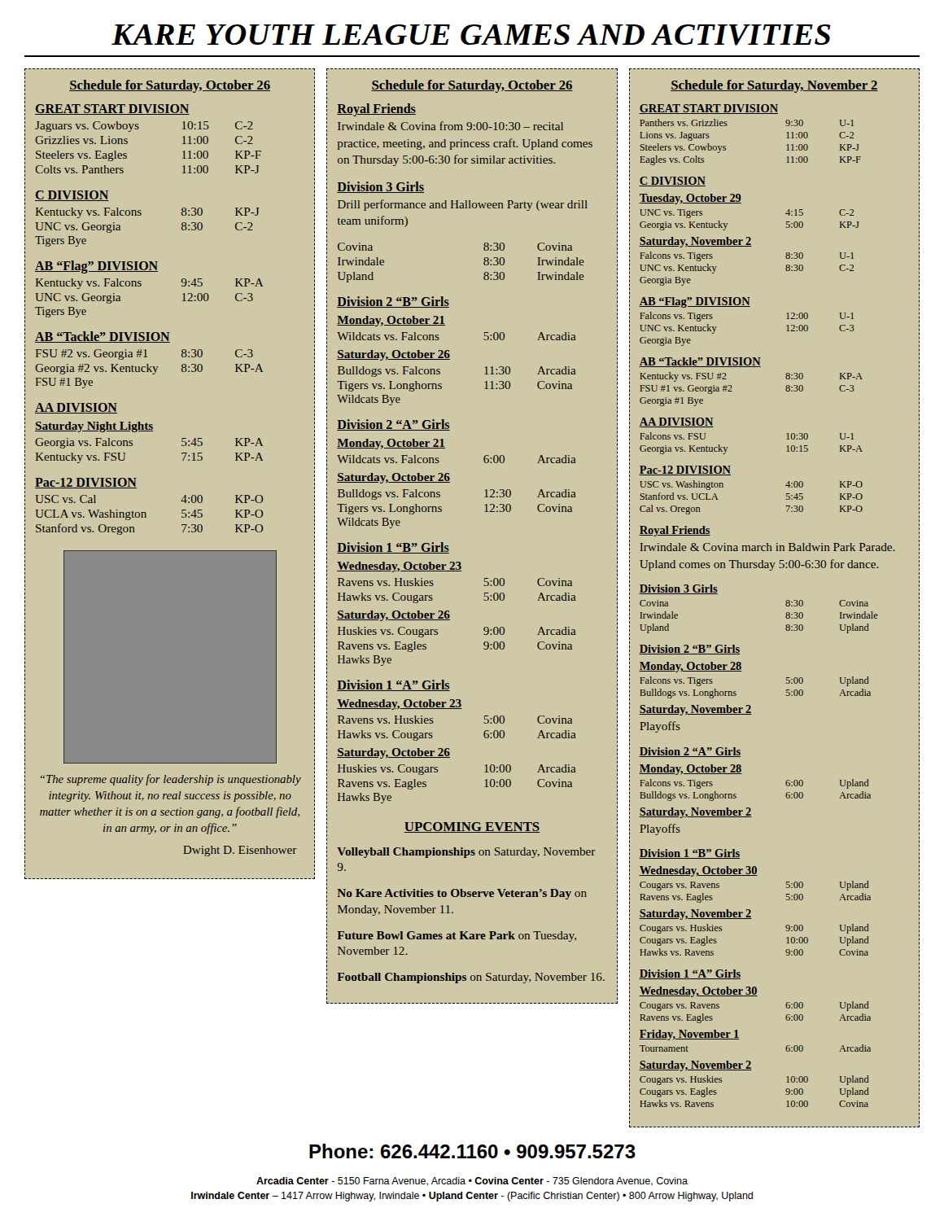KARE YOUTH LEAGUE GAMES AND ACTIVITIES
Schedule for Saturday, October 26
GREAT START DIVISION
| Jaguars vs. Cowboys | 10:15 | C-2 |
| Grizzlies vs. Lions | 11:00 | C-2 |
| Steelers vs. Eagles | 11:00 | KP-F |
| Colts vs. Panthers | 11:00 | KP-J |
C DIVISION
| Kentucky vs. Falcons | 8:30 | KP-J |
| UNC vs. Georgia | 8:30 | C-2 |
| Tigers Bye |
AB “Flag” DIVISION
| Kentucky vs. Falcons | 9:45 | KP-A |
| UNC vs. Georgia | 12:00 | C-3 |
| Tigers Bye |
AB “Tackle” DIVISION
| FSU #2 vs. Georgia #1 | 8:30 | C-3 |
| Georgia #2 vs. Kentucky | 8:30 | KP-A |
| FSU #1 Bye |
AA DIVISION
Saturday Night Lights
| Georgia vs. Falcons | 5:45 | KP-A |
| Kentucky vs. FSU | 7:15 | KP-A |
Pac-12 DIVISION
| USC vs. Cal | 4:00 | KP-O |
| UCLA vs. Washington | 5:45 | KP-O |
| Stanford vs. Oregon | 7:30 | KP-O |
“The supreme quality for leadership is unquestionably integrity. Without it, no real success is possible, no matter whether it is on a section gang, a football field, in an army, or in an office.”
Dwight D. Eisenhower
Schedule for Saturday, October 26
Royal Friends
Irwindale & Covina from 9:00-10:30 – recital practice, meeting, and princess craft. Upland comes on Thursday 5:00-6:30 for similar activities.
Division 3 Girls
Drill performance and Halloween Party (wear drill team uniform)
| Covina | 8:30 | Covina |
| Irwindale | 8:30 | Irwindale |
| Upland | 8:30 | Irwindale |
Division 2 “B” Girls
Monday, October 21
| Wildcats vs. Falcons | 5:00 | Arcadia |
Saturday, October 26
| Bulldogs vs. Falcons | 11:30 | Arcadia |
| Tigers vs. Longhorns | 11:30 | Covina |
| Wildcats Bye |
Division 2 “A” Girls
Monday, October 21
| Wildcats vs. Falcons | 6:00 | Arcadia |
Saturday, October 26
| Bulldogs vs. Falcons | 12:30 | Arcadia |
| Tigers vs. Longhorns | 12:30 | Covina |
| Wildcats Bye |
Division 1 “B” Girls
Wednesday, October 23
| Ravens vs. Huskies | 5:00 | Covina |
| Hawks vs. Cougars | 5:00 | Arcadia |
Saturday, October 26
| Huskies vs. Cougars | 9:00 | Arcadia |
| Ravens vs. Eagles | 9:00 | Covina |
| Hawks Bye |
Division 1 “A” Girls
Wednesday, October 23
| Ravens vs. Huskies | 5:00 | Covina |
| Hawks vs. Cougars | 6:00 | Arcadia |
Saturday, October 26
| Huskies vs. Cougars | 10:00 | Arcadia |
| Ravens vs. Eagles | 10:00 | Covina |
| Hawks Bye |
UPCOMING EVENTS
Volleyball Championships on Saturday, November 9.
No Kare Activities to Observe Veteran’s Day on Monday, November 11.
Future Bowl Games at Kare Park on Tuesday, November 12.
Football Championships on Saturday, November 16.
Schedule for Saturday, November 2
GREAT START DIVISION
| Panthers vs. Grizzlies | 9:30 | U-1 |
| Lions vs. Jaguars | 11:00 | C-2 |
| Steelers vs. Cowboys | 11:00 | KP-J |
| Eagles vs. Colts | 11:00 | KP-F |
C DIVISION
Tuesday, October 29
| UNC vs. Tigers | 4:15 | C-2 |
| Georgia vs. Kentucky | 5:00 | KP-J |
Saturday, November 2
| Falcons vs. Tigers | 8:30 | U-1 |
| UNC vs. Kentucky | 8:30 | C-2 |
| Georgia Bye |
AB “Flag” DIVISION
| Falcons vs. Tigers | 12:00 | U-1 |
| UNC vs. Kentucky | 12:00 | C-3 |
| Georgia Bye |
AB “Tackle” DIVISION
| Kentucky vs. FSU #2 | 8:30 | KP-A |
| FSU #1 vs. Georgia #2 | 8:30 | C-3 |
| Georgia #1 Bye |
AA DIVISION
| Falcons vs. FSU | 10:30 | U-1 |
| Georgia vs. Kentucky | 10:15 | KP-A |
Pac-12 DIVISION
| USC vs. Washington | 4:00 | KP-O |
| Stanford vs. UCLA | 5:45 | KP-O |
| Cal vs. Oregon | 7:30 | KP-O |
Royal Friends
Irwindale & Covina march in Baldwin Park Parade. Upland comes on Thursday 5:00-6:30 for dance.
Division 3 Girls
| Covina | 8:30 | Covina |
| Irwindale | 8:30 | Irwindale |
| Upland | 8:30 | Upland |
Division 2 “B” Girls
Monday, October 28
| Falcons vs. Tigers | 5:00 | Upland |
| Bulldogs vs. Longhorns | 5:00 | Arcadia |
Saturday, November 2
Playoffs
Division 2 “A” Girls
Monday, October 28
| Falcons vs. Tigers | 6:00 | Upland |
| Bulldogs vs. Longhorns | 6:00 | Arcadia |
Saturday, November 2
Playoffs
Division 1 “B” Girls
Wednesday, October 30
| Cougars vs. Ravens | 5:00 | Upland |
| Ravens vs. Eagles | 5:00 | Arcadia |
Saturday, November 2
| Cougars vs. Huskies | 9:00 | Upland |
| Cougars vs. Eagles | 10:00 | Upland |
| Hawks vs. Ravens | 9:00 | Covina |
Division 1 “A” Girls
Wednesday, October 30
| Cougars vs. Ravens | 6:00 | Upland |
| Ravens vs. Eagles | 6:00 | Arcadia |
Friday, November 1
| Tournament | 6:00 | Arcadia |
Saturday, November 2
| Cougars vs. Huskies | 10:00 | Upland |
| Cougars vs. Eagles | 9:00 | Upland |
| Hawks vs. Ravens | 10:00 | Covina |
Phone: 626.442.1160 • 909.957.5273
Arcadia Center - 5150 Farna Avenue, Arcadia • Covina Center - 735 Glendora Avenue, Covina
Irwindale Center – 1417 Arrow Highway, Irwindale • Upland Center - (Pacific Christian Center) • 800 Arrow Highway, Upland